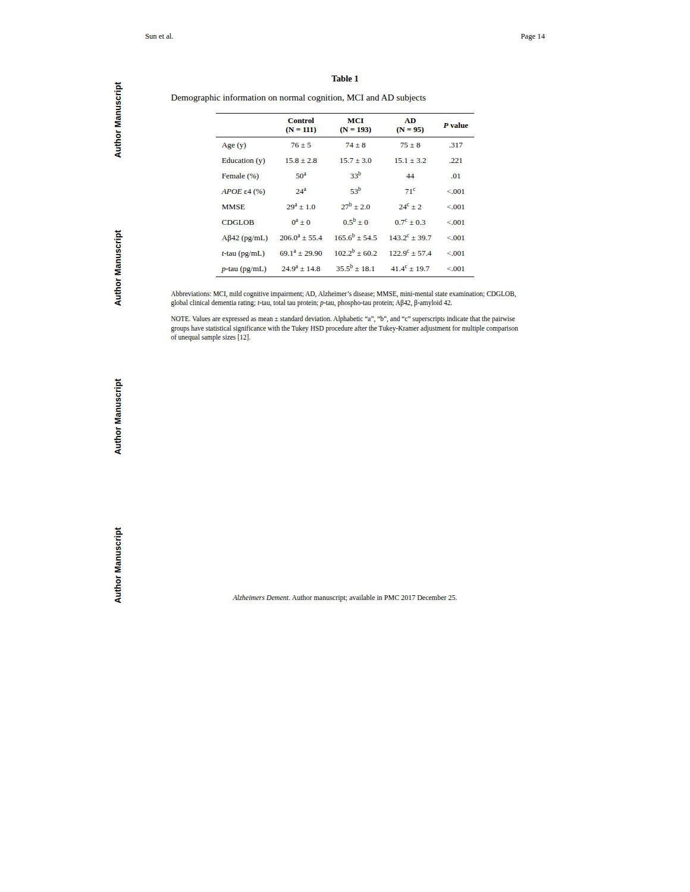Author Manuscript
Author Manuscript
Author Manuscript
Author Manuscript
Sun et al. Page 14
Table 1
Demographic information on normal cognition, MCI and AD subjects
| | Control (N = 111) | MCI (N = 193) | AD (N = 95) | P value |
| --- | --- | --- | --- | --- |
| Age (y) | 76 ± 5 | 74 ± 8 | 75 ± 8 | .317 |
| Education (y) | 15.8 ± 2.8 | 15.7 ± 3.0 | 15.1 ± 3.2 | .221 |
| Female (%) | 50 a | 33 b | 44 | .01 |
| APOE ε4 (%) | 24 a | 53 b | 71 c | <.001 |
| MMSE | 29 a ± 1.0 | 27 b ± 2.0 | 24 c ± 2 | <.001 |
| CDGLOB | 0 a ± 0 | 0.5 b ± 0 | 0.7 c ± 0.3 | <.001 |
| Aβ42 (pg/mL) | 206.0 a ± 55.4 | 165.6 b ± 54.5 | 143.2 c ± 39.7 | <.001 |
| t -tau (pg/mL) | 69.1 a ± 29.90 | 102.2 b ± 60.2 | 122.9 c ± 57.4 | <.001 |
| p -tau (pg/mL) | 24.9 a ± 14.8 | 35.5 b ± 18.1 | 41.4 c ± 19.7 | <.001 |
Abbreviations: MCI, mild cognitive impairment; AD, Alzheimer’s disease; MMSE, mini-mental state examination; CDGLOB, global clinical dementia rating; t-tau, total tau protein; p-tau, phospho-tau protein; Aβ42, β-amyloid 42.
NOTE. Values are expressed as mean ± standard deviation. Alphabetic “a”, “b”, and “c” superscripts indicate that the pairwise groups have statistical significance with the Tukey HSD procedure after the Tukey-Kramer adjustment for multiple comparison of unequal sample sizes [12].
Alzheimers Dement. Author manuscript; available in PMC 2017 December 25.